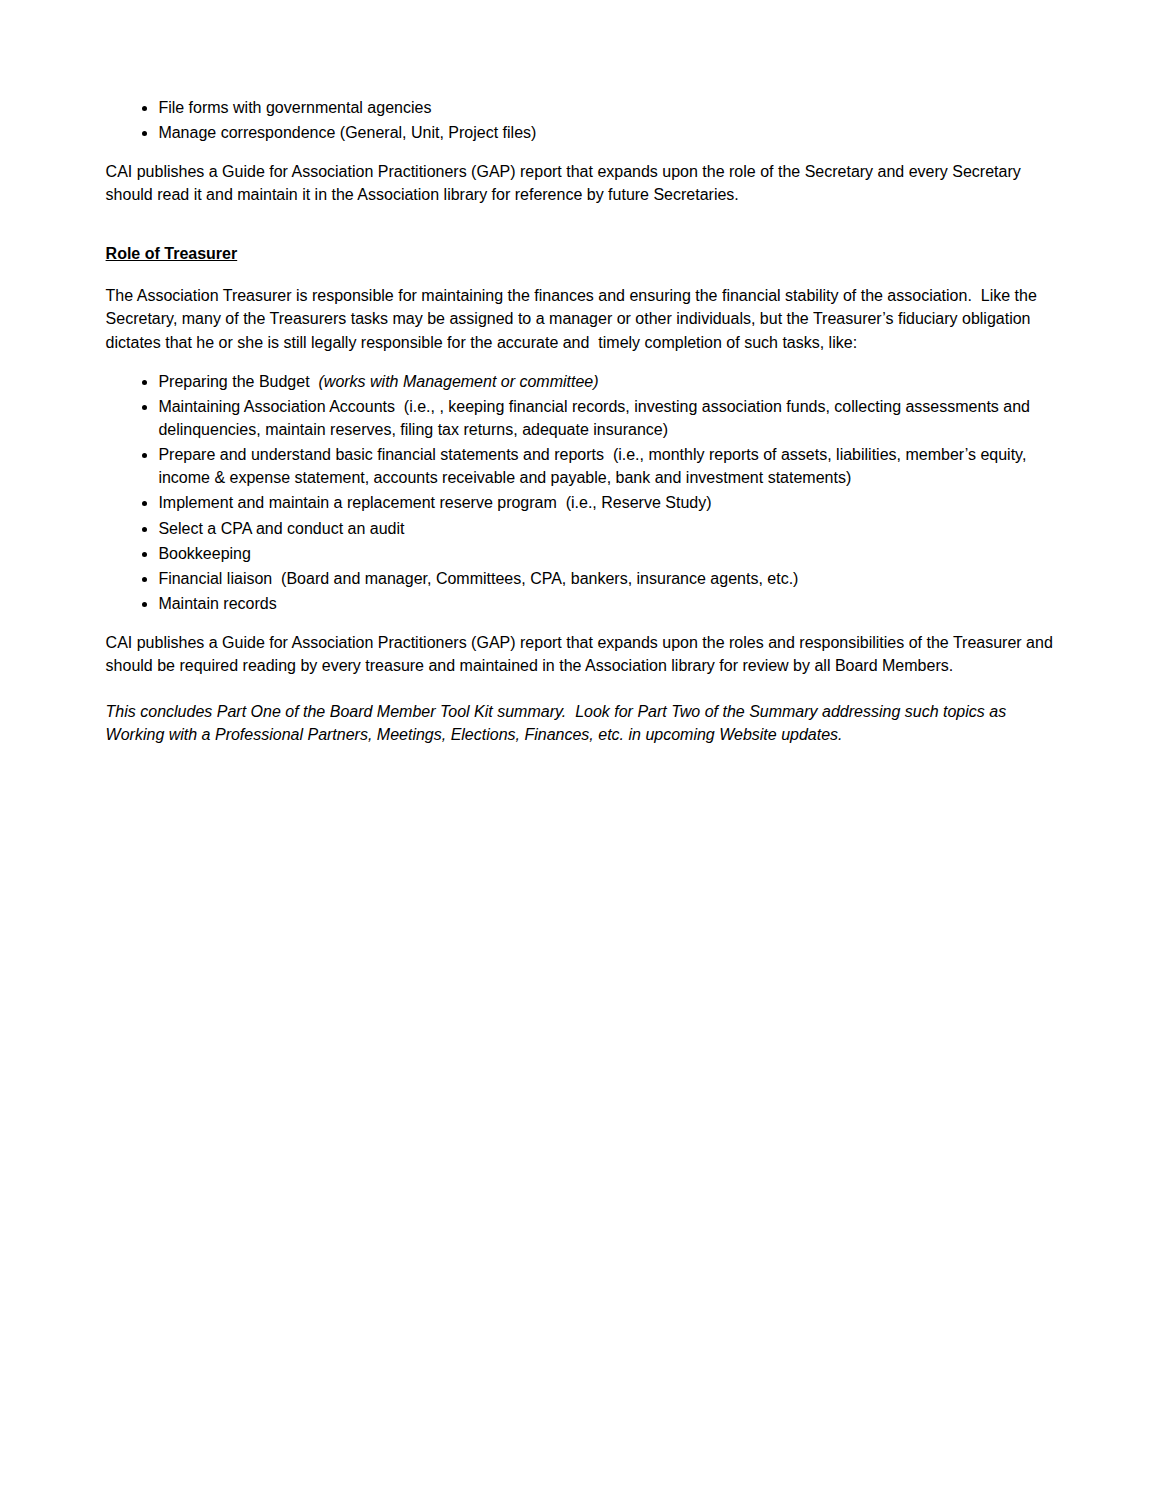File forms with governmental agencies
Manage correspondence (General, Unit, Project files)
CAI publishes a Guide for Association Practitioners (GAP) report that expands upon the role of the Secretary and every Secretary should read it and maintain it in the Association library for reference by future Secretaries.
Role of Treasurer
The Association Treasurer is responsible for maintaining the finances and ensuring the financial stability of the association. Like the Secretary, many of the Treasurers tasks may be assigned to a manager or other individuals, but the Treasurer’s fiduciary obligation dictates that he or she is still legally responsible for the accurate and timely completion of such tasks, like:
Preparing the Budget (works with Management or committee)
Maintaining Association Accounts (i.e., , keeping financial records, investing association funds, collecting assessments and delinquencies, maintain reserves, filing tax returns, adequate insurance)
Prepare and understand basic financial statements and reports (i.e., monthly reports of assets, liabilities, member’s equity, income & expense statement, accounts receivable and payable, bank and investment statements)
Implement and maintain a replacement reserve program (i.e., Reserve Study)
Select a CPA and conduct an audit
Bookkeeping
Financial liaison (Board and manager, Committees, CPA, bankers, insurance agents, etc.)
Maintain records
CAI publishes a Guide for Association Practitioners (GAP) report that expands upon the roles and responsibilities of the Treasurer and should be required reading by every treasure and maintained in the Association library for review by all Board Members.
This concludes Part One of the Board Member Tool Kit summary. Look for Part Two of the Summary addressing such topics as Working with a Professional Partners, Meetings, Elections, Finances, etc. in upcoming Website updates.